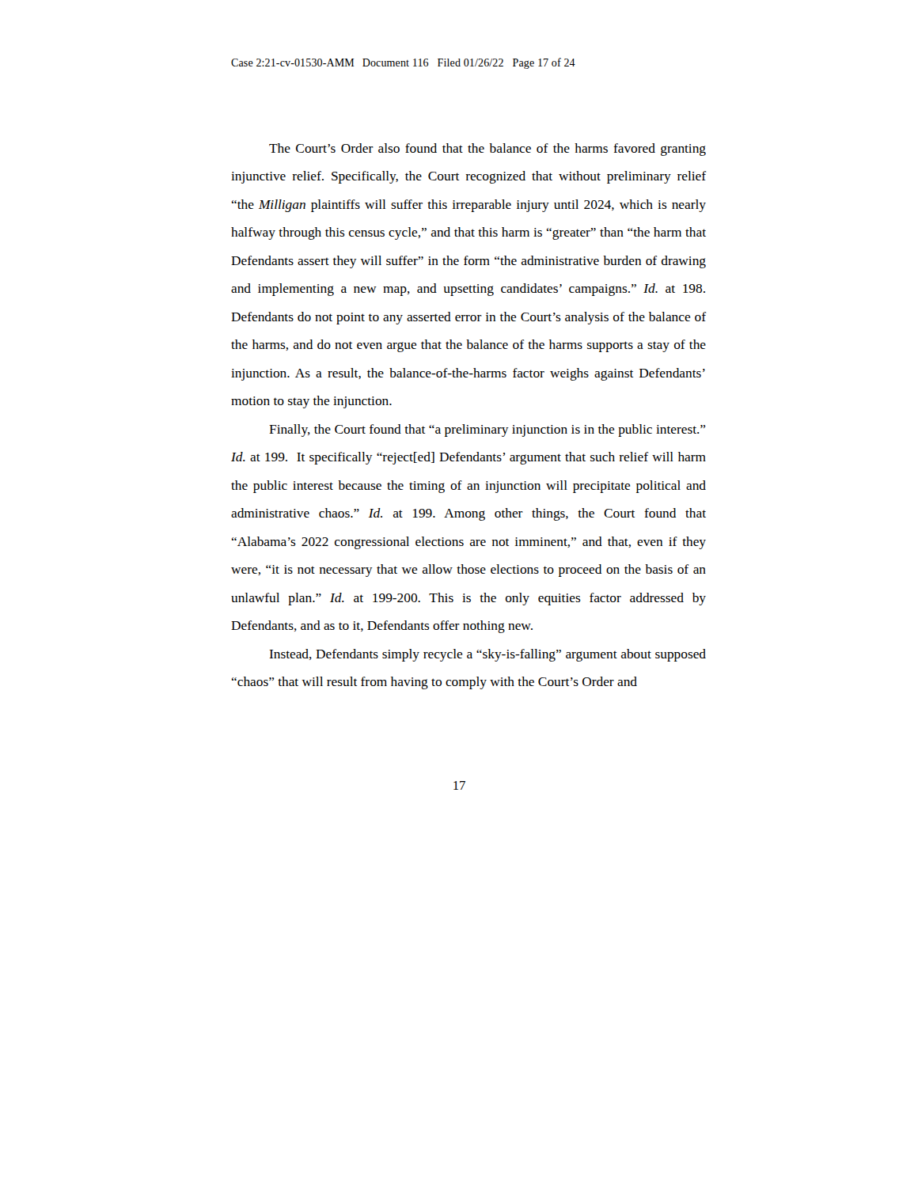Case 2:21-cv-01530-AMM Document 116 Filed 01/26/22 Page 17 of 24
The Court’s Order also found that the balance of the harms favored granting injunctive relief. Specifically, the Court recognized that without preliminary relief “the Milligan plaintiffs will suffer this irreparable injury until 2024, which is nearly halfway through this census cycle,” and that this harm is “greater” than “the harm that Defendants assert they will suffer” in the form “the administrative burden of drawing and implementing a new map, and upsetting candidates’ campaigns.” Id. at 198. Defendants do not point to any asserted error in the Court’s analysis of the balance of the harms, and do not even argue that the balance of the harms supports a stay of the injunction. As a result, the balance-of-the-harms factor weighs against Defendants’ motion to stay the injunction.
Finally, the Court found that “a preliminary injunction is in the public interest.” Id. at 199. It specifically “reject[ed] Defendants’ argument that such relief will harm the public interest because the timing of an injunction will precipitate political and administrative chaos.” Id. at 199. Among other things, the Court found that “Alabama’s 2022 congressional elections are not imminent,” and that, even if they were, “it is not necessary that we allow those elections to proceed on the basis of an unlawful plan.” Id. at 199-200. This is the only equities factor addressed by Defendants, and as to it, Defendants offer nothing new.
Instead, Defendants simply recycle a “sky-is-falling” argument about supposed “chaos” that will result from having to comply with the Court’s Order and
17